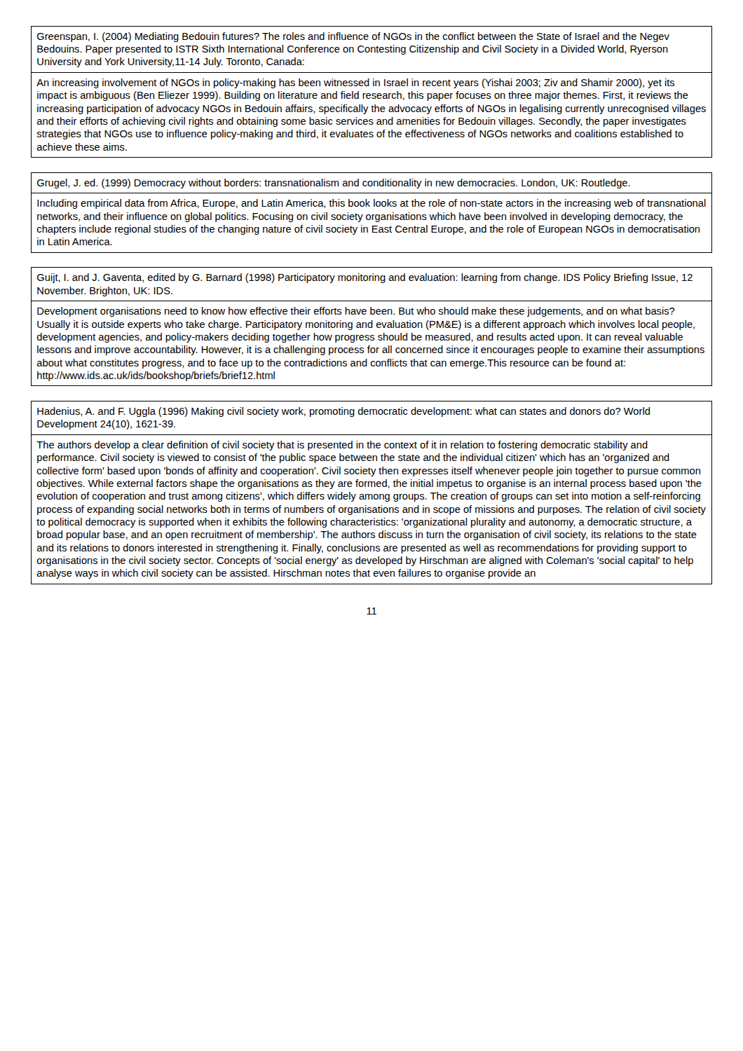| Greenspan, I. (2004) Mediating Bedouin futures? The roles and influence of NGOs in the conflict between the State of Israel and the Negev Bedouins. Paper presented to ISTR Sixth International Conference on Contesting Citizenship and Civil Society in a Divided World, Ryerson University and York University,11-14 July. Toronto, Canada: |
| An increasing involvement of NGOs in policy-making has been witnessed in Israel in recent years (Yishai 2003; Ziv and Shamir 2000), yet its impact is ambiguous (Ben Eliezer 1999). Building on literature and field research, this paper focuses on three major themes. First, it reviews the increasing participation of advocacy NGOs in Bedouin affairs, specifically the advocacy efforts of NGOs in legalising currently unrecognised villages and their efforts of achieving civil rights and obtaining some basic services and amenities for Bedouin villages. Secondly, the paper investigates strategies that NGOs use to influence policy-making and third, it evaluates of the effectiveness of NGOs networks and coalitions established to achieve these aims. |
| Grugel, J. ed. (1999) Democracy without borders: transnationalism and conditionality in new democracies. London, UK: Routledge. |
| Including empirical data from Africa, Europe, and Latin America, this book looks at the role of non-state actors in the increasing web of transnational networks, and their influence on global politics. Focusing on civil society organisations which have been involved in developing democracy, the chapters include regional studies of the changing nature of civil society in East Central Europe, and the role of European NGOs in democratisation in Latin America. |
| Guijt, I. and J. Gaventa, edited by G. Barnard (1998) Participatory monitoring and evaluation: learning from change. IDS Policy Briefing Issue, 12 November. Brighton, UK: IDS. |
| Development organisations need to know how effective their efforts have been. But who should make these judgements, and on what basis? Usually it is outside experts who take charge. Participatory monitoring and evaluation (PM&E) is a different approach which involves local people, development agencies, and policy-makers deciding together how progress should be measured, and results acted upon. It can reveal valuable lessons and improve accountability. However, it is a challenging process for all concerned since it encourages people to examine their assumptions about what constitutes progress, and to face up to the contradictions and conflicts that can emerge.This resource can be found at: http://www.ids.ac.uk/ids/bookshop/briefs/brief12.html |
| Hadenius, A. and F. Uggla (1996) Making civil society work, promoting democratic development: what can states and donors do? World Development 24(10), 1621-39. |
| The authors develop a clear definition of civil society that is presented in the context of it in relation to fostering democratic stability and performance. Civil society is viewed to consist of 'the public space between the state and the individual citizen' which has an 'organized and collective form' based upon 'bonds of affinity and cooperation'. Civil society then expresses itself whenever people join together to pursue common objectives. While external factors shape the organisations as they are formed, the initial impetus to organise is an internal process based upon 'the evolution of cooperation and trust among citizens', which differs widely among groups. The creation of groups can set into motion a self-reinforcing process of expanding social networks both in terms of numbers of organisations and in scope of missions and purposes. The relation of civil society to political democracy is supported when it exhibits the following characteristics: 'organizational plurality and autonomy, a democratic structure, a broad popular base, and an open recruitment of membership'. The authors discuss in turn the organisation of civil society, its relations to the state and its relations to donors interested in strengthening it. Finally, conclusions are presented as well as recommendations for providing support to organisations in the civil society sector. Concepts of 'social energy' as developed by Hirschman are aligned with Coleman's 'social capital' to help analyse ways in which civil society can be assisted. Hirschman notes that even failures to organise provide an |
11